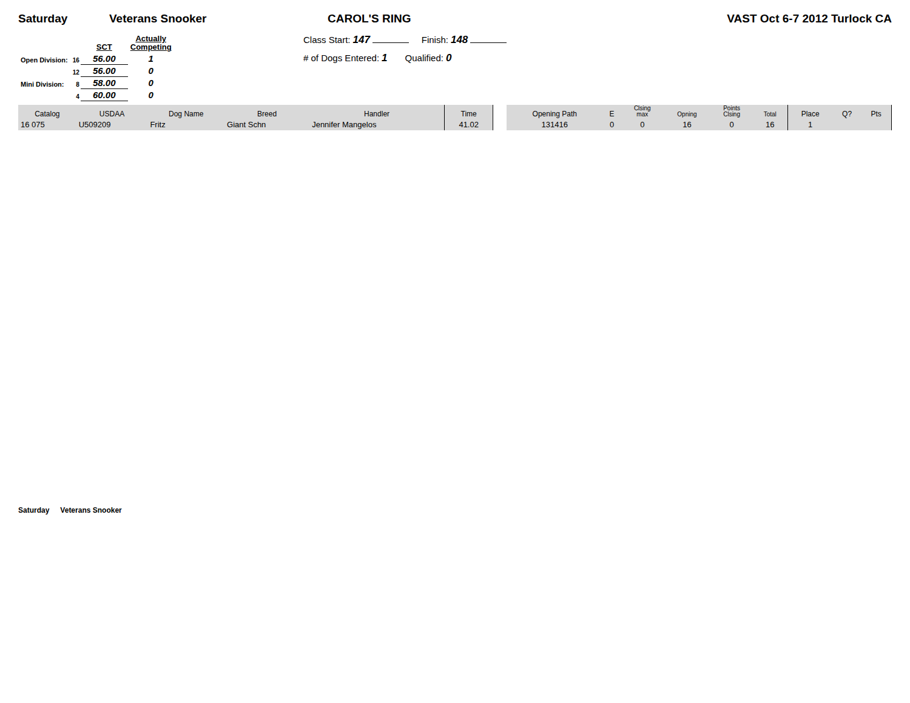Saturday
Veterans Snooker
CAROL'S RING
VAST Oct 6-7 2012 Turlock CA
| | | SCT | Actually Competing |
| Open Division: | 16 | 56.00 | 1 |
| | 12 | 56.00 | 0 |
| Mini Division: | 8 | 58.00 | 0 |
| | 4 | 60.00 | 0 |
Class Start:147 Finish:148
# of Dogs Entered:1 Qualified:0
| Catalog | USDAA | Dog Name | Breed | Handler | Time | | Opening Path | E | Clsing max | Opning | Points Clsing | Total | Place | Q? | Pts |
| --- | --- | --- | --- | --- | --- | --- | --- | --- | --- | --- | --- | --- | --- | --- | --- |
| 16 075 | U509209 | Fritz | Giant Schn | Jennifer Mangelos | 41.02 | | 131416 | 0 | 0 | 16 | 0 | 16 | 1 | | |
Saturday Veterans Snooker